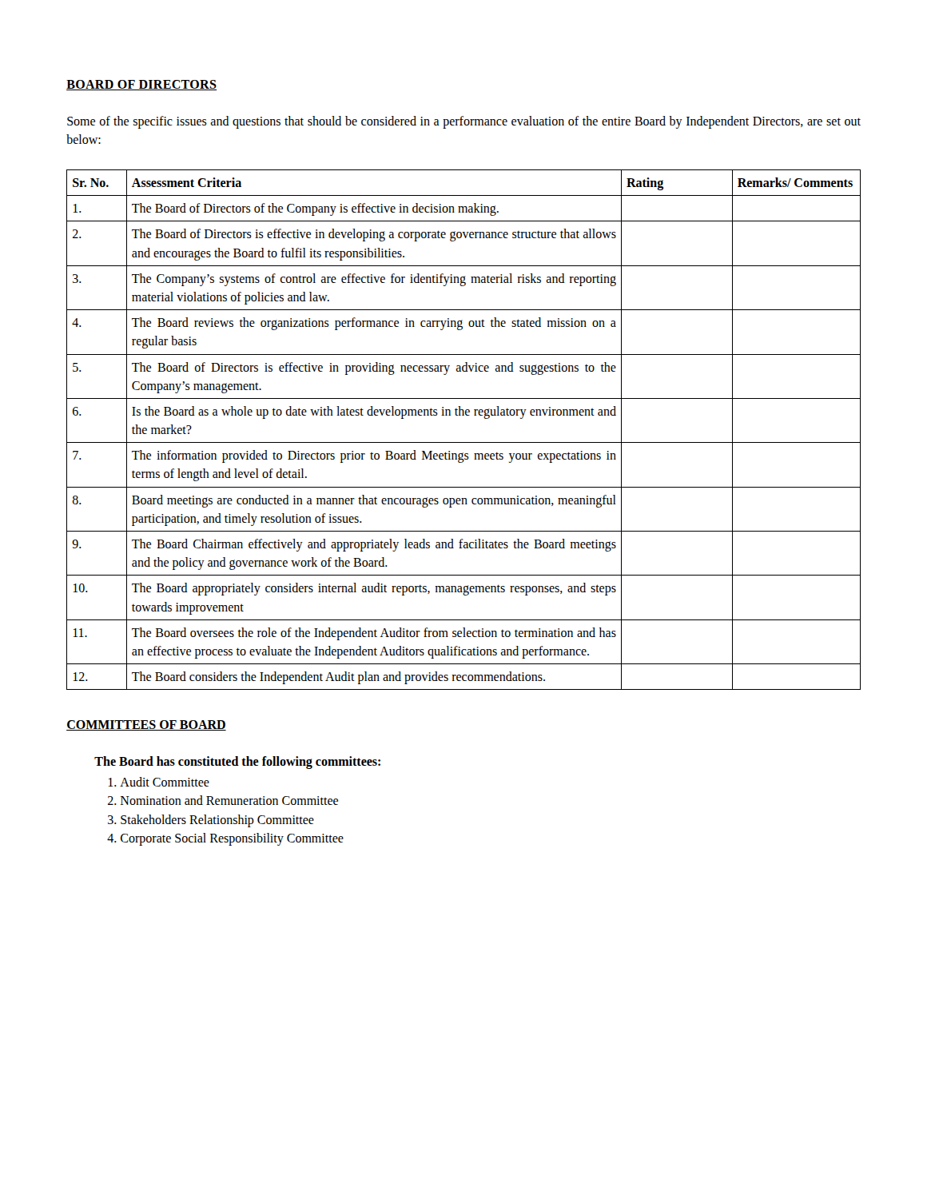BOARD OF DIRECTORS
Some of the specific issues and questions that should be considered in a performance evaluation of the entire Board by Independent Directors, are set out below:
| Sr. No. | Assessment Criteria | Rating | Remarks/ Comments |
| --- | --- | --- | --- |
| 1. | The Board of Directors of the Company is effective in decision making. | | |
| 2. | The Board of Directors is effective in developing a corporate governance structure that allows and encourages the Board to fulfil its responsibilities. | | |
| 3. | The Company’s systems of control are effective for identifying material risks and reporting material violations of policies and law. | | |
| 4. | The Board reviews the organizations performance in carrying out the stated mission on a regular basis | | |
| 5. | The Board of Directors is effective in providing necessary advice and suggestions to the Company’s management. | | |
| 6. | Is the Board as a whole up to date with latest developments in the regulatory environment and the market? | | |
| 7. | The information provided to Directors prior to Board Meetings meets your expectations in terms of length and level of detail. | | |
| 8. | Board meetings are conducted in a manner that encourages open communication, meaningful participation, and timely resolution of issues. | | |
| 9. | The Board Chairman effectively and appropriately leads and facilitates the Board meetings and the policy and governance work of the Board. | | |
| 10. | The Board appropriately considers internal audit reports, managements responses, and steps towards improvement | | |
| 11. | The Board oversees the role of the Independent Auditor from selection to termination and has an effective process to evaluate the Independent Auditors qualifications and performance. | | |
| 12. | The Board considers the Independent Audit plan and provides recommendations. | | |
COMMITTEES OF BOARD
The Board has constituted the following committees:
Audit Committee
Nomination and Remuneration Committee
Stakeholders Relationship Committee
Corporate Social Responsibility Committee